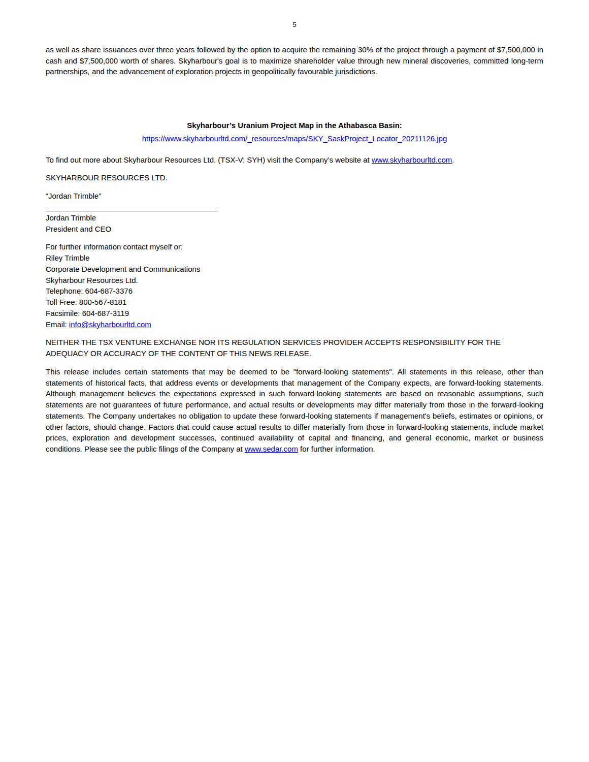5
as well as share issuances over three years followed by the option to acquire the remaining 30% of the project through a payment of $7,500,000 in cash and $7,500,000 worth of shares. Skyharbour's goal is to maximize shareholder value through new mineral discoveries, committed long-term partnerships, and the advancement of exploration projects in geopolitically favourable jurisdictions.
Skyharbour’s Uranium Project Map in the Athabasca Basin:
https://www.skyharbourltd.com/_resources/maps/SKY_SaskProject_Locator_20211126.jpg
To find out more about Skyharbour Resources Ltd. (TSX-V: SYH) visit the Company’s website at www.skyharbourltd.com.
SKYHARBOUR RESOURCES LTD.
“Jordan Trimble”
Jordan Trimble
President and CEO
For further information contact myself or:
Riley Trimble
Corporate Development and Communications
Skyharbour Resources Ltd.
Telephone: 604-687-3376
Toll Free: 800-567-8181
Facsimile: 604-687-3119
Email: info@skyharbourltd.com
NEITHER THE TSX VENTURE EXCHANGE NOR ITS REGULATION SERVICES PROVIDER ACCEPTS RESPONSIBILITY FOR THE ADEQUACY OR ACCURACY OF THE CONTENT OF THIS NEWS RELEASE.
This release includes certain statements that may be deemed to be "forward-looking statements". All statements in this release, other than statements of historical facts, that address events or developments that management of the Company expects, are forward-looking statements. Although management believes the expectations expressed in such forward-looking statements are based on reasonable assumptions, such statements are not guarantees of future performance, and actual results or developments may differ materially from those in the forward-looking statements. The Company undertakes no obligation to update these forward-looking statements if management's beliefs, estimates or opinions, or other factors, should change. Factors that could cause actual results to differ materially from those in forward-looking statements, include market prices, exploration and development successes, continued availability of capital and financing, and general economic, market or business conditions. Please see the public filings of the Company at www.sedar.com for further information.